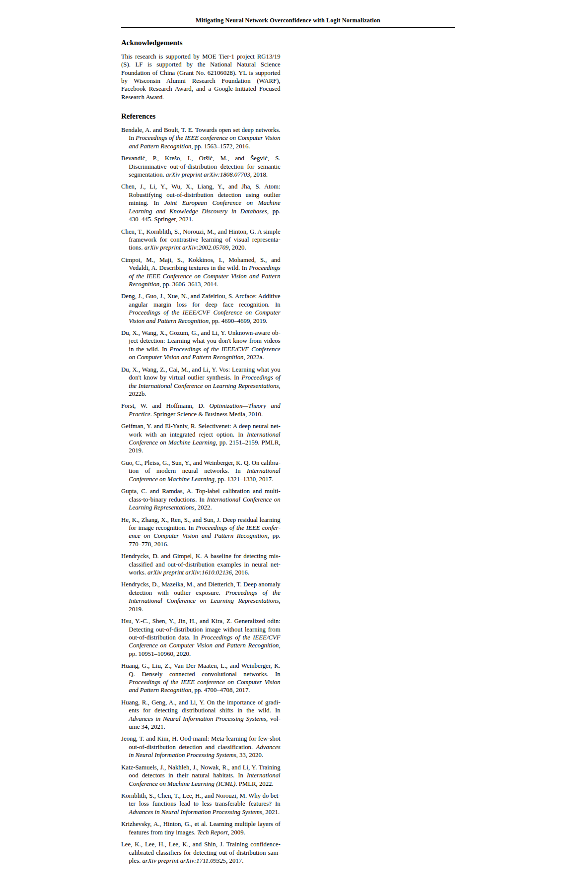Mitigating Neural Network Overconfidence with Logit Normalization
Acknowledgements
This research is supported by MOE Tier-1 project RG13/19 (S). LF is supported by the National Natural Science Foundation of China (Grant No. 62106028). YL is supported by Wisconsin Alumni Research Foundation (WARF), Facebook Research Award, and a Google-Initiated Focused Research Award.
References
Bendale, A. and Boult, T. E. Towards open set deep networks. In Proceedings of the IEEE conference on Computer Vision and Pattern Recognition, pp. 1563–1572, 2016.
Bevandić, P., Krešo, I., Oršić, M., and Šegvić, S. Discriminative out-of-distribution detection for semantic segmentation. arXiv preprint arXiv:1808.07703, 2018.
Chen, J., Li, Y., Wu, X., Liang, Y., and Jha, S. Atom: Robustifying out-of-distribution detection using outlier mining. In Joint European Conference on Machine Learning and Knowledge Discovery in Databases, pp. 430–445. Springer, 2021.
Chen, T., Kornblith, S., Norouzi, M., and Hinton, G. A simple framework for contrastive learning of visual representations. arXiv preprint arXiv:2002.05709, 2020.
Cimpoi, M., Maji, S., Kokkinos, I., Mohamed, S., and Vedaldi, A. Describing textures in the wild. In Proceedings of the IEEE Conference on Computer Vision and Pattern Recognition, pp. 3606–3613, 2014.
Deng, J., Guo, J., Xue, N., and Zafeiriou, S. Arcface: Additive angular margin loss for deep face recognition. In Proceedings of the IEEE/CVF Conference on Computer Vision and Pattern Recognition, pp. 4690–4699, 2019.
Du, X., Wang, X., Gozum, G., and Li, Y. Unknown-aware object detection: Learning what you don't know from videos in the wild. In Proceedings of the IEEE/CVF Conference on Computer Vision and Pattern Recognition, 2022a.
Du, X., Wang, Z., Cai, M., and Li, Y. Vos: Learning what you don't know by virtual outlier synthesis. In Proceedings of the International Conference on Learning Representations, 2022b.
Forst, W. and Hoffmann, D. Optimization—Theory and Practice. Springer Science & Business Media, 2010.
Geifman, Y. and El-Yaniv, R. Selectivenet: A deep neural network with an integrated reject option. In International Conference on Machine Learning, pp. 2151–2159. PMLR, 2019.
Guo, C., Pleiss, G., Sun, Y., and Weinberger, K. Q. On calibration of modern neural networks. In International Conference on Machine Learning, pp. 1321–1330, 2017.
Gupta, C. and Ramdas, A. Top-label calibration and multiclass-to-binary reductions. In International Conference on Learning Representations, 2022.
He, K., Zhang, X., Ren, S., and Sun, J. Deep residual learning for image recognition. In Proceedings of the IEEE conference on Computer Vision and Pattern Recognition, pp. 770–778, 2016.
Hendrycks, D. and Gimpel, K. A baseline for detecting misclassified and out-of-distribution examples in neural networks. arXiv preprint arXiv:1610.02136, 2016.
Hendrycks, D., Mazeika, M., and Dietterich, T. Deep anomaly detection with outlier exposure. Proceedings of the International Conference on Learning Representations, 2019.
Hsu, Y.-C., Shen, Y., Jin, H., and Kira, Z. Generalized odin: Detecting out-of-distribution image without learning from out-of-distribution data. In Proceedings of the IEEE/CVF Conference on Computer Vision and Pattern Recognition, pp. 10951–10960, 2020.
Huang, G., Liu, Z., Van Der Maaten, L., and Weinberger, K. Q. Densely connected convolutional networks. In Proceedings of the IEEE conference on Computer Vision and Pattern Recognition, pp. 4700–4708, 2017.
Huang, R., Geng, A., and Li, Y. On the importance of gradients for detecting distributional shifts in the wild. In Advances in Neural Information Processing Systems, volume 34, 2021.
Jeong, T. and Kim, H. Ood-maml: Meta-learning for few-shot out-of-distribution detection and classification. Advances in Neural Information Processing Systems, 33, 2020.
Katz-Samuels, J., Nakhleh, J., Nowak, R., and Li, Y. Training ood detectors in their natural habitats. In International Conference on Machine Learning (ICML). PMLR, 2022.
Kornblith, S., Chen, T., Lee, H., and Norouzi, M. Why do better loss functions lead to less transferable features? In Advances in Neural Information Processing Systems, 2021.
Krizhevsky, A., Hinton, G., et al. Learning multiple layers of features from tiny images. Tech Report, 2009.
Lee, K., Lee, H., Lee, K., and Shin, J. Training confidence-calibrated classifiers for detecting out-of-distribution samples. arXiv preprint arXiv:1711.09325, 2017.